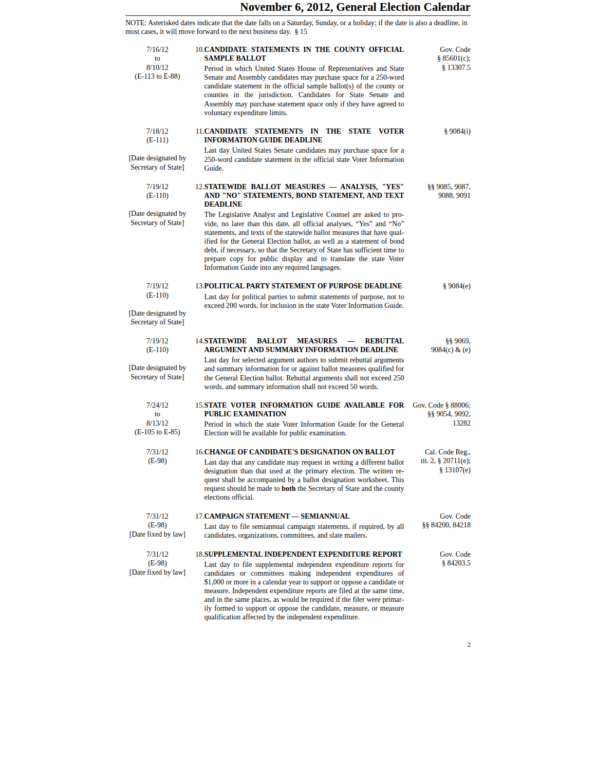November 6, 2012, General Election Calendar
NOTE: Asterisked dates indicate that the date falls on a Saturday, Sunday, or a holiday; if the date is also a deadline, in most cases, it will move forward to the next business day. § 15
| 7/16/12 to 8/10/12 (E-113 to E-88) | 10. | Candidate Statements in the County Official Sample Ballot Period in which United States House of Representatives and State Senate and Assembly candidates may purchase space for a 250-word candidate statement in the official sample ballot(s) of the county or counties in the jurisdiction. Candidates for State Senate and Assembly may purchase statement space only if they have agreed to voluntary expenditure limits. | Gov. Code § 85601(c); § 13307.5 |
| 7/18/12 (E-111) [Date designated by Secretary of State] | 11. | Candidate Statements in the State Voter Information Guide Deadline Last day United States Senate candidates may purchase space for a 250-word candidate statement in the official state Voter Information Guide. | § 9084(i) |
| 7/19/12 (E-110) [Date designated by Secretary of State] | 12. | Statewide Ballot Measures — Analysis, "Yes" and "No" Statements, Bond Statement, and Text Deadline The Legislative Analyst and Legislative Counsel are asked to provide, no later than this date, all official analyses, “Yes” and “No” statements, and texts of the statewide ballot measures that have qualified for the General Election ballot, as well as a statement of bond debt, if necessary, so that the Secretary of State has sufficient time to prepare copy for public display and to translate the state Voter Information Guide into any required languages. | §§ 9085, 9087, 9088, 9091 |
| 7/19/12 (E-110) [Date designated by Secretary of State] | 13. | Political Party Statement of Purpose Deadline Last day for political parties to submit statements of purpose, not to exceed 200 words, for inclusion in the state Voter Information Guide. | § 9084(e) |
| 7/19/12 (E-110) [Date designated by Secretary of State] | 14. | Statewide Ballot Measures — Rebuttal Argument and Summary Information Deadline Last day for selected argument authors to submit rebuttal arguments and summary information for or against ballot measures qualified for the General Election ballot. Rebuttal arguments shall not exceed 250 words, and summary information shall not exceed 50 words. | §§ 9069, 9084(c) & (e) |
| 7/24/12 to 8/13/12 (E-105 to E-85) | 15. | State Voter Information Guide Available for Public Examination Period in which the state Voter Information Guide for the General Election will be available for public examination. | Gov. Code § 88006; §§ 9054, 9092, 13282 |
| 7/31/12 (E-98) | 16. | Change of Candidate's Designation on Ballot Last day that any candidate may request in writing a different ballot designation than that used at the primary election. The written request shall be accompanied by a ballot designation worksheet. This request should be made to both the Secretary of State and the county elections official. | Cal. Code Reg., tit. 2, § 20711(e); § 13107(e) |
| 7/31/12 (E-98) [Date fixed by law] | 17. | Campaign Statement — Semiannual Last day to file semiannual campaign statements, if required, by all candidates, organizations, committees, and slate mailers. | Gov. Code §§ 84200, 84218 |
| 7/31/12 (E-98) [Date fixed by law] | 18. | Supplemental Independent Expenditure Report Last day to file supplemental independent expenditure reports for candidates or committees making independent expenditures of $1,000 or more in a calendar year to support or oppose a candidate or measure. Independent expenditure reports are filed at the same time, and in the same places, as would be required if the filer were primarily formed to support or oppose the candidate, measure, or measure qualification affected by the independent expenditure. | Gov. Code § 84203.5 |
2